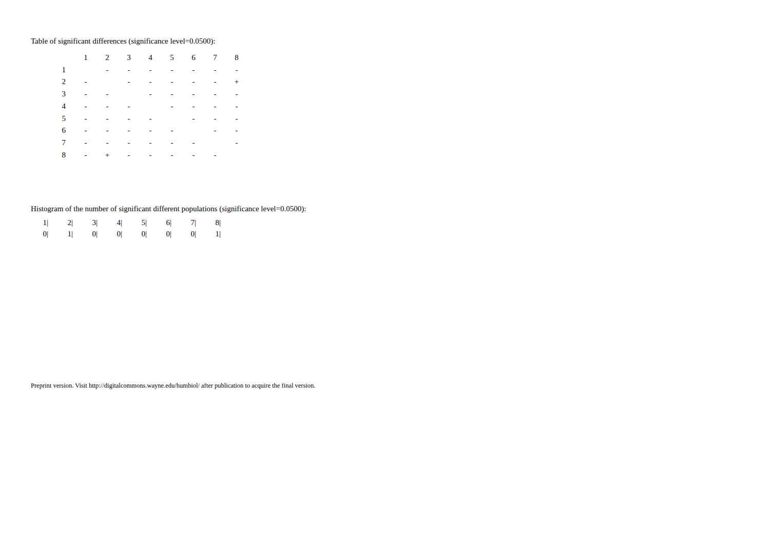Table of significant differences (significance level=0.0500):
| | 1 | 2 | 3 | 4 | 5 | 6 | 7 | 8 |
| --- | --- | --- | --- | --- | --- | --- | --- | --- |
| 1 | | - | - | - | - | - | - | - |
| 2 | - | | - | - | - | - | - | + |
| 3 | - | - | | - | - | - | - | - |
| 4 | - | - | - | | - | - | - | - |
| 5 | - | - | - | - | | - | - | - |
| 6 | - | - | - | - | - | | - | - |
| 7 | - | - | - | - | - | - | | - |
| 8 | - | + | - | - | - | - | - | |
Histogram of the number of significant different populations (significance level=0.0500):
| 1/ | 2/ | 3/ | 4/ | 5/ | 6/ | 7/ | 8/ |
| 0/ | 1/ | 0/ | 0/ | 0/ | 0/ | 0/ | 1/ |
Preprint version. Visit http://digitalcommons.wayne.edu/humbiol/ after publication to acquire the final version.